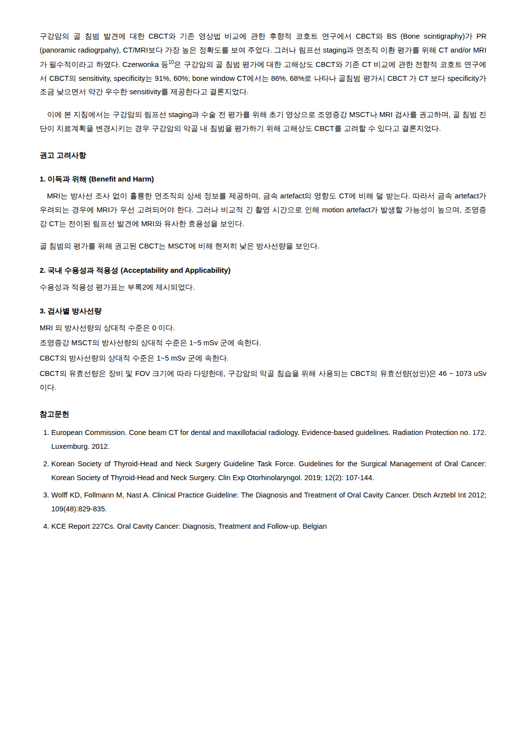구강암의 골 침범 발견에 대한 CBCT와 기존 영상법 비교에 관한 후향적 코호트 연구에서 CBCT와 BS (Bone scintigraphy)가 PR (panoramic radiogrpahy), CT/MRI보다 가장 높은 정확도를 보여 주었다. 그러나 림프선 staging과 연조직 이환 평가를 위해 CT and/or MRI가 필수적이라고 하였다. Czerwonka 등10은 구강암의 골 침범 평가에 대한 고해상도 CBCT와 기존 CT 비교에 관한 전향적 코호트 연구에서 CBCT의 sensitivity, specificity는 91%, 60%; bone window CT에서는 86%, 68%로 나타나 골침범 평가시 CBCT 가 CT 보다 specificity가 조금 낮으면서 약간 우수한 sensitivity를 제공한다고 결론지었다.
이에 본 지침에서는 구강암의 림프선 staging과 수술 전 평가를 위해 초기 영상으로 조영증강 MSCT나 MRI 검사를 권고하며, 골 침범 진단이 치료계획을 변경시키는 경우 구강암의 악골 내 침범을 평가하기 위해 고해상도 CBCT를 고려할 수 있다고 결론지었다.
권고 고려사항
1. 이득과 위해 (Benefit and Harm)
MRI는 방사선 조사 없이 훌륭한 연조직의 상세 정보를 제공하며, 금속 artefact의 영향도 CT에 비해 덜 받는다. 따라서 금속 artefact가 우려되는 경우에 MRI가 우선 고려되어야 한다. 그러나 비교적 긴 촬영 시간으로 인해 motion artefact가 발생할 가능성이 높으며, 조영증강 CT는 전이된 림프선 발견에 MRI와 유사한 효용성을 보인다.
골 침범의 평가를 위해 권고된 CBCT는 MSCT에 비해 현저히 낮은 방사선량을 보인다.
2. 국내 수용성과 적용성 (Acceptability and Applicability)
수용성과 적용성 평가표는 부록2에 제시되었다.
3. 검사별 방사선량
MRI 의 방사선량의 상대적 수준은 0 이다.
조영증강 MSCT의 방사선량의 상대적 수준은 1~5 mSv 군에 속한다.
CBCT의 방사선량의 상대적 수준은 1~5 mSv 군에 속한다.
CBCT의 유효선량은 장비 및 FOV 크기에 따라 다양한데, 구강암의 악골 침습을 위해 사용되는 CBCT의 유효선량(성인)은 46 ~ 1073 uSv 이다.
참고문헌
European Commission. Cone beam CT for dental and maxillofacial radiology. Evidence-based guidelines. Radiation Protection no. 172. Luxemburg. 2012.
Korean Society of Thyroid-Head and Neck Surgery Guideline Task Force. Guidelines for the Surgical Management of Oral Cancer: Korean Society of Thyroid-Head and Neck Surgery. Clin Exp Otorhinolaryngol. 2019; 12(2): 107-144.
Wolff KD, Follmann M, Nast A. Clinical Practice Guideline: The Diagnosis and Treatment of Oral Cavity Cancer. Dtsch Arztebl Int 2012; 109(48):829-835.
KCE Report 227Cs. Oral Cavity Cancer: Diagnosis, Treatment and Follow-up. Belgian